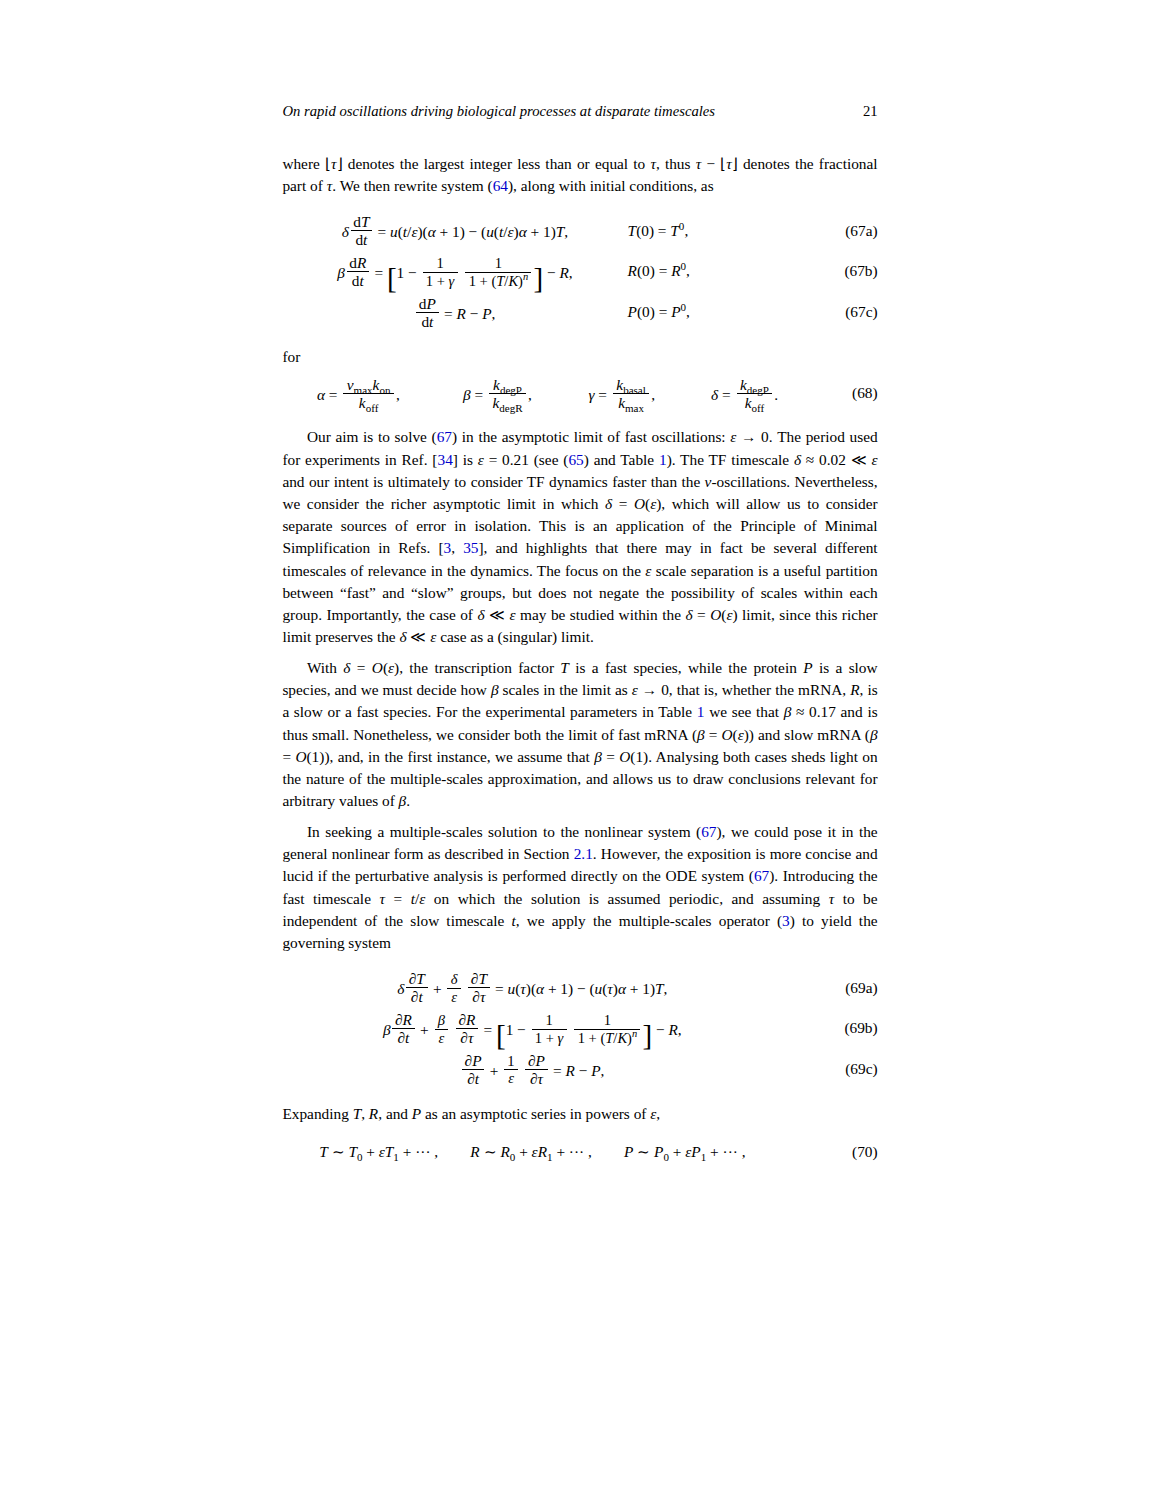On rapid oscillations driving biological processes at disparate timescales 21
where ⌊τ⌋ denotes the largest integer less than or equal to τ, thus τ − ⌊τ⌋ denotes the fractional part of τ. We then rewrite system (64), along with initial conditions, as
| δ d T d t = u ( t / ε )( α + 1) − ( u ( t / ε ) α + 1) T , | T (0) = T 0 , | (67a) |
| β d R d t = [ 1 − 1 1 + γ 1 1 + ( T / K ) n ] − R , | R (0) = R 0 , | (67b) |
| d P d t = R − P , | P (0) = P 0 , | (67c) |
for
| α = v max k on k off , | β = k degP k degR , | γ = k basal k max , | δ = k degP k off . | (68) |
Our aim is to solve (67) in the asymptotic limit of fast oscillations: ε → 0. The period used for experiments in Ref. [34] is ε = 0.21 (see (65) and Table 1). The TF timescale δ ≈ 0.02 ≪ ε and our intent is ultimately to consider TF dynamics faster than the v-oscillations. Nevertheless, we consider the richer asymptotic limit in which δ = O(ε), which will allow us to consider separate sources of error in isolation. This is an application of the Principle of Minimal Simplification in Refs. [3, 35], and highlights that there may in fact be several different timescales of relevance in the dynamics. The focus on the ε scale separation is a useful partition between “fast” and “slow” groups, but does not negate the possibility of scales within each group. Importantly, the case of δ ≪ ε may be studied within the δ = O(ε) limit, since this richer limit preserves the δ ≪ ε case as a (singular) limit.
With δ = O(ε), the transcription factor T is a fast species, while the protein P is a slow species, and we must decide how β scales in the limit as ε → 0, that is, whether the mRNA, R, is a slow or a fast species. For the experimental parameters in Table 1 we see that β ≈ 0.17 and is thus small. Nonetheless, we consider both the limit of fast mRNA (β = O(ε)) and slow mRNA (β = O(1)), and, in the first instance, we assume that β = O(1). Analysing both cases sheds light on the nature of the multiple-scales approximation, and allows us to draw conclusions relevant for arbitrary values of β.
In seeking a multiple-scales solution to the nonlinear system (67), we could pose it in the general nonlinear form as described in Section 2.1. However, the exposition is more concise and lucid if the perturbative analysis is performed directly on the ODE system (67). Introducing the fast timescale τ = t/ε on which the solution is assumed periodic, and assuming τ to be independent of the slow timescale t, we apply the multiple-scales operator (3) to yield the governing system
| δ ∂ T ∂ t + δ ε ∂ T ∂ τ = u ( τ )( α + 1) − ( u ( τ ) α + 1) T , | (69a) |
| β ∂ R ∂ t + β ε ∂ R ∂ τ = [ 1 − 1 1 + γ 1 1 + ( T / K ) n ] − R , | (69b) |
| ∂ P ∂ t + 1 ε ∂ P ∂ τ = R − P , | (69c) |
Expanding T, R, and P as an asymptotic series in powers of ε,
| T ∼ T 0 + ε T 1 + ··· , R ∼ R 0 + ε R 1 + ··· , P ∼ P 0 + ε P 1 + ··· , | (70) |